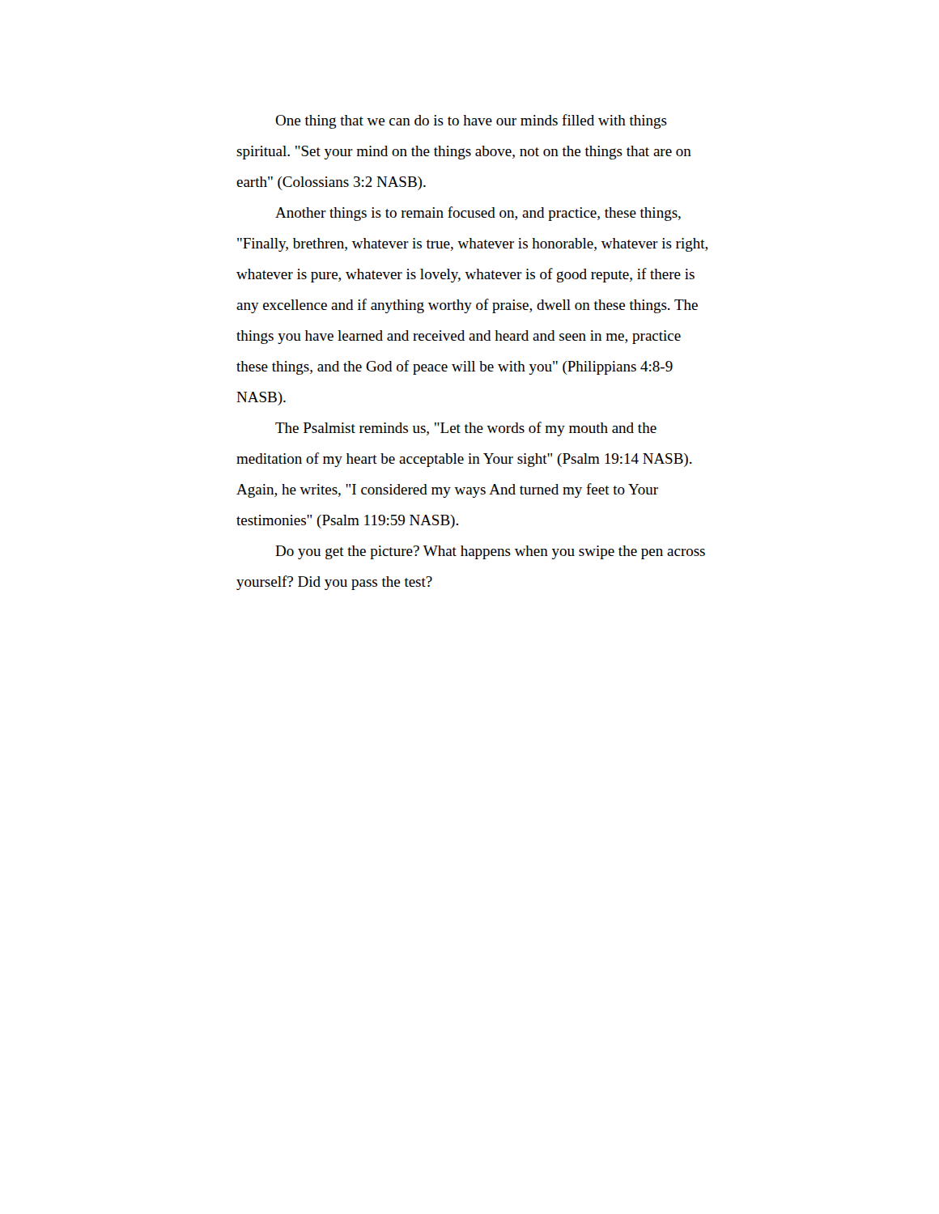One thing that we can do is to have our minds filled with things spiritual. "Set your mind on the things above, not on the things that are on earth" (Colossians 3:2 NASB).
Another things is to remain focused on, and practice, these things, "Finally, brethren, whatever is true, whatever is honorable, whatever is right, whatever is pure, whatever is lovely, whatever is of good repute, if there is any excellence and if anything worthy of praise, dwell on these things. The things you have learned and received and heard and seen in me, practice these things, and the God of peace will be with you" (Philippians 4:8-9 NASB).
The Psalmist reminds us, "Let the words of my mouth and the meditation of my heart be acceptable in Your sight" (Psalm 19:14 NASB). Again, he writes, "I considered my ways And turned my feet to Your testimonies" (Psalm 119:59 NASB).
Do you get the picture? What happens when you swipe the pen across yourself? Did you pass the test?